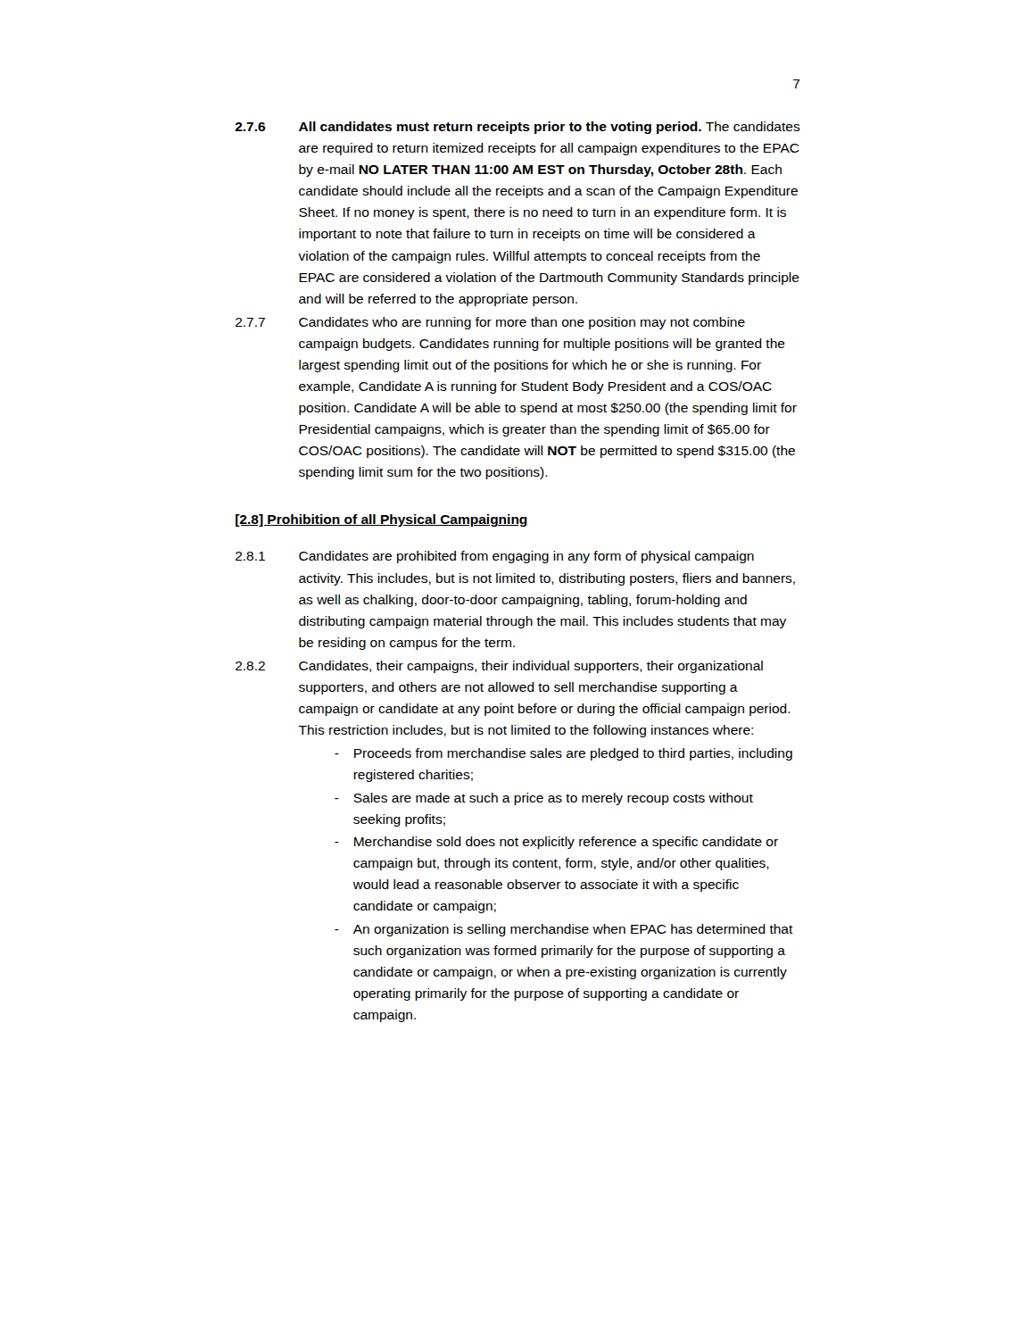7
2.7.6
All candidates must return receipts prior to the voting period. The candidates are required to return itemized receipts for all campaign expenditures to the EPAC by e-mail NO LATER THAN 11:00 AM EST on Thursday, October 28th. Each candidate should include all the receipts and a scan of the Campaign Expenditure Sheet. If no money is spent, there is no need to turn in an expenditure form. It is important to note that failure to turn in receipts on time will be considered a violation of the campaign rules. Willful attempts to conceal receipts from the EPAC are considered a violation of the Dartmouth Community Standards principle and will be referred to the appropriate person.
2.7.7
Candidates who are running for more than one position may not combine campaign budgets. Candidates running for multiple positions will be granted the largest spending limit out of the positions for which he or she is running. For example, Candidate A is running for Student Body President and a COS/OAC position. Candidate A will be able to spend at most $250.00 (the spending limit for Presidential campaigns, which is greater than the spending limit of $65.00 for COS/OAC positions). The candidate will NOT be permitted to spend $315.00 (the spending limit sum for the two positions).
[2.8] Prohibition of all Physical Campaigning
2.8.1
Candidates are prohibited from engaging in any form of physical campaign activity. This includes, but is not limited to, distributing posters, fliers and banners, as well as chalking, door-to-door campaigning, tabling, forum-holding and distributing campaign material through the mail. This includes students that may be residing on campus for the term.
2.8.2
Candidates, their campaigns, their individual supporters, their organizational supporters, and others are not allowed to sell merchandise supporting a campaign or candidate at any point before or during the official campaign period. This restriction includes, but is not limited to the following instances where:
Proceeds from merchandise sales are pledged to third parties, including registered charities;
Sales are made at such a price as to merely recoup costs without seeking profits;
Merchandise sold does not explicitly reference a specific candidate or campaign but, through its content, form, style, and/or other qualities, would lead a reasonable observer to associate it with a specific candidate or campaign;
An organization is selling merchandise when EPAC has determined that such organization was formed primarily for the purpose of supporting a candidate or campaign, or when a pre-existing organization is currently operating primarily for the purpose of supporting a candidate or campaign.